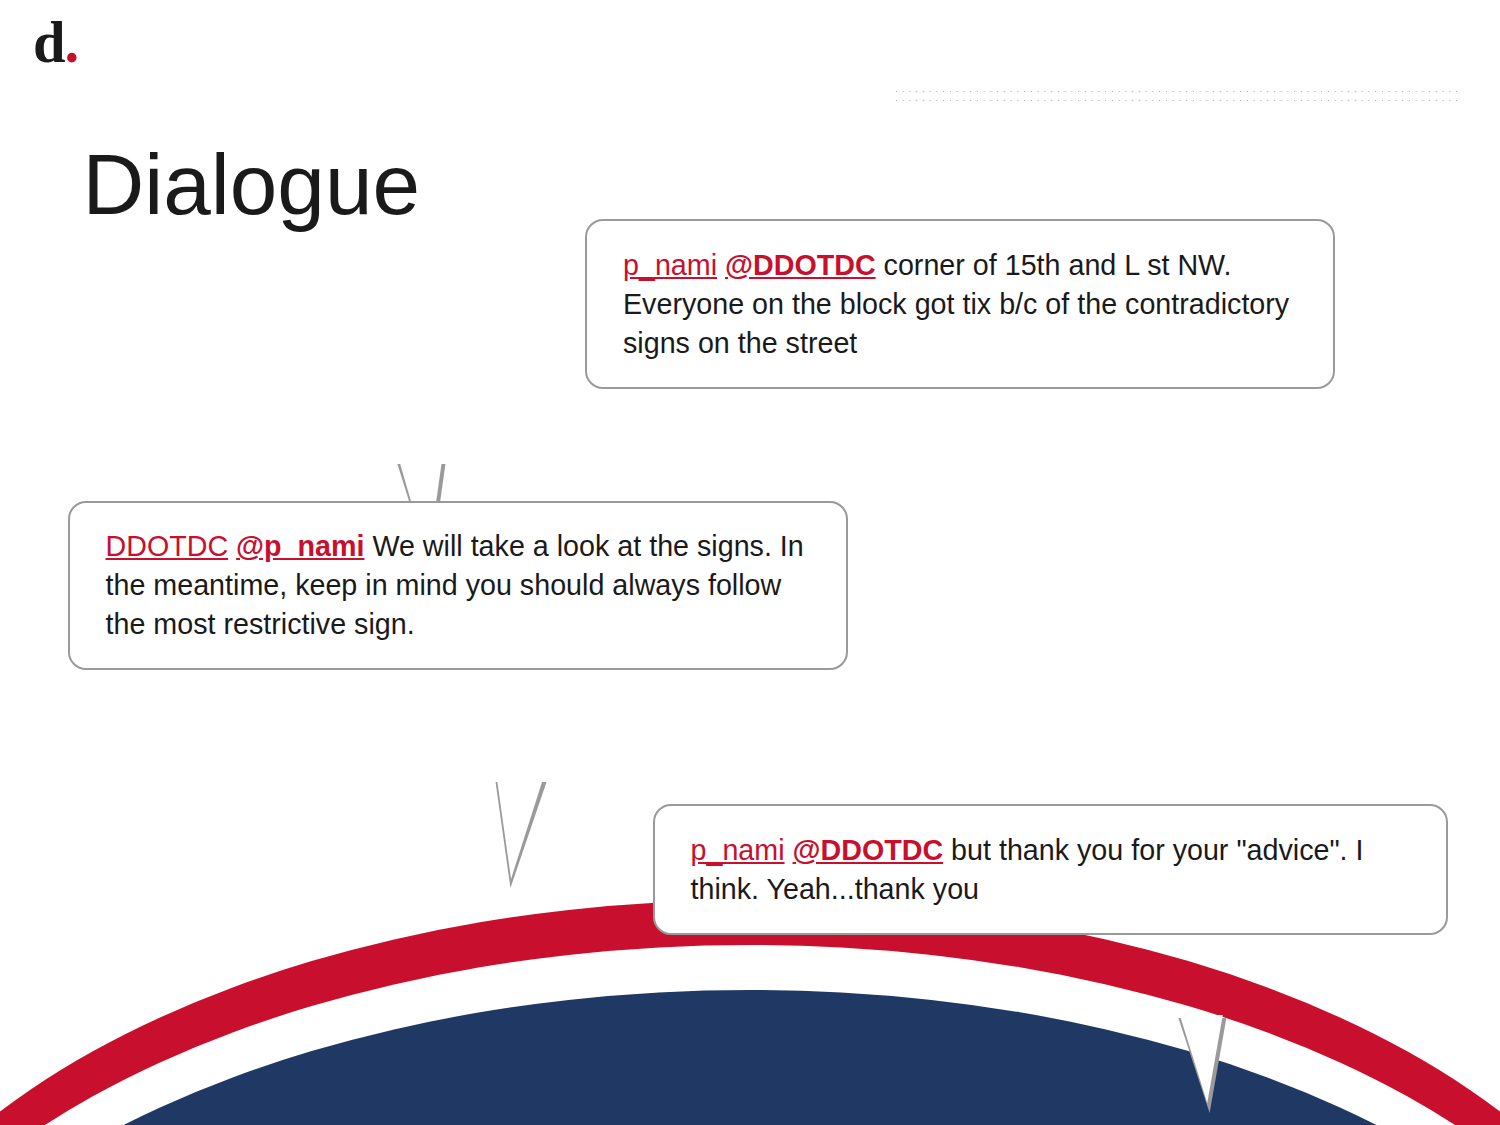d.
Dialogue
p_nami @DDOTDC corner of 15th and L st NW. Everyone on the block got tix b/c of the contradictory signs on the street
DDOTDC @p_nami We will take a look at the signs. In the meantime, keep in mind you should always follow the most restrictive sign.
p_nami @DDOTDC but thank you for your "advice". I think. Yeah...thank you